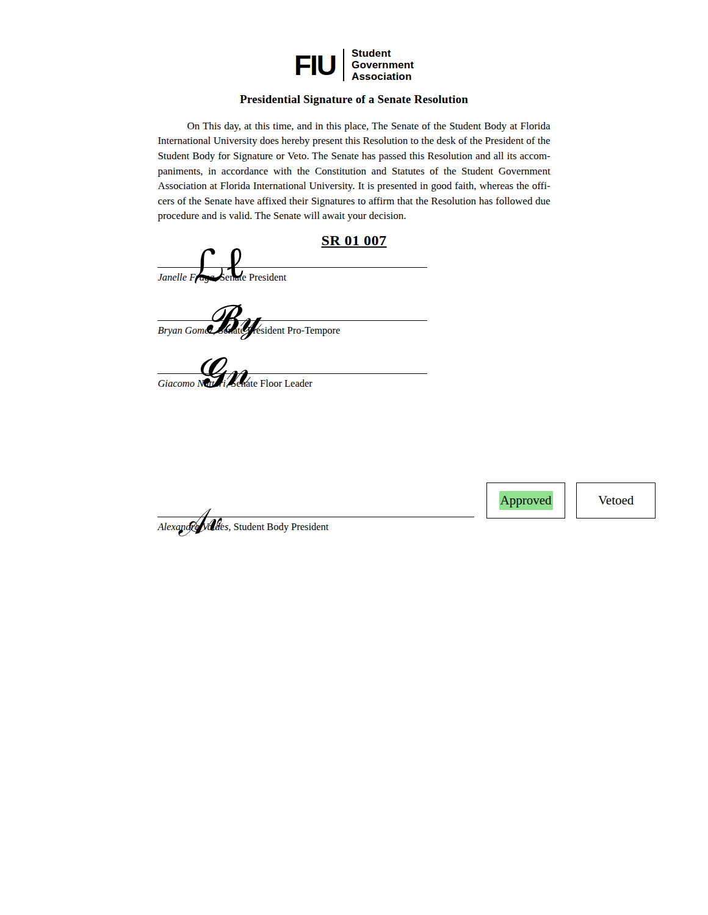FIU
Student
Government
Association
Presidential Signature of a Senate Resolution
On This day, at this time, and in this place, The Senate of the Student Body at Florida International University does hereby present this Resolution to the desk of the President of the Student Body for Signature or Veto. The Senate has passed this Resolution and all its accompaniments, in accordance with the Constitution and Statutes of the Student Government Association at Florida International University. It is presented in good faith, whereas the officers of the Senate have affixed their Signatures to affirm that the Resolution has followed due procedure and is valid. The Senate will await your decision.
SR 01 007
ℒℓ
Janelle Fraga, Senate President
𝓑𝓎
Bryan Gomez, Senate President Pro-Tempore
𝓖𝓃
Giacomo Natteri, Senate Floor Leader
𝒜𝓋
Alexandra Valdes, Student Body President
Approved
Vetoed